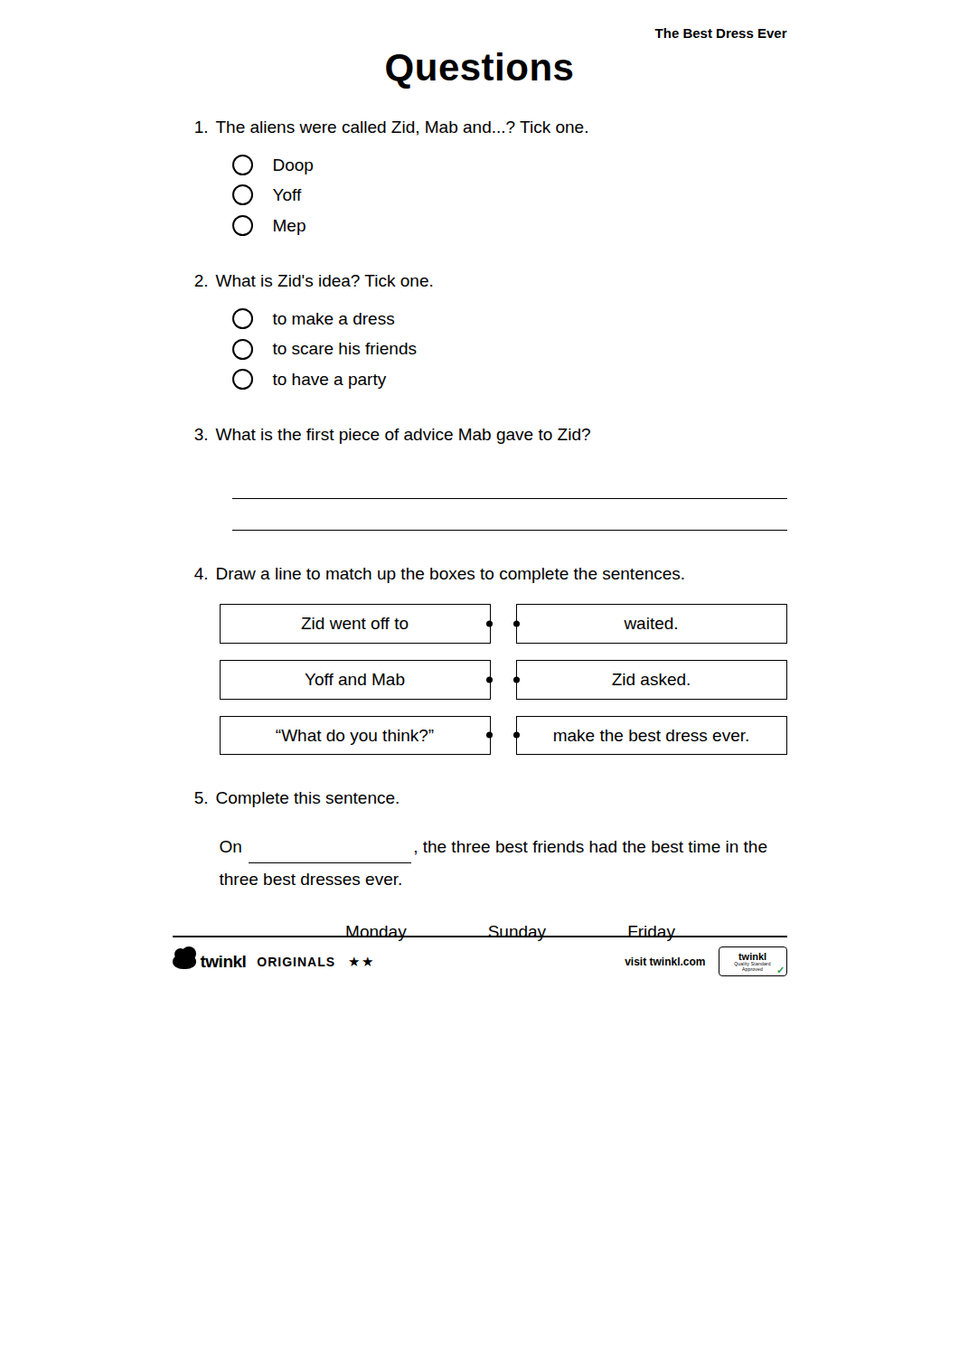The Best Dress Ever
Questions
The aliens were called Zid, Mab and...? Tick one.
Doop
Yoff
Mep
What is Zid's idea? Tick one.
to make a dress
to scare his friends
to have a party
What is the first piece of advice Mab gave to Zid?
Draw a line to match up the boxes to complete the sentences.
Zid went off to
Yoff and Mab
“What do you think?”
waited.
Zid asked.
make the best dress ever.
Complete this sentence.
On , the three best friends had the best time in the three best dresses ever.
Monday Sunday Friday
twinkl
ORIGINALS ★★
visit twinkl.com
twinkl
Quality Standard
Approved
✓